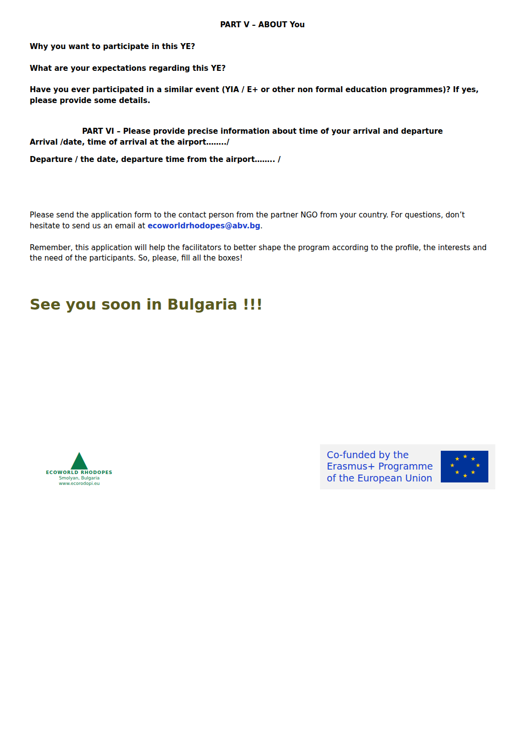PART V – ABOUT You
Why you want to participate in this YE?
What are your expectations regarding this YE?
Have you ever participated in a similar event (YIA / E+ or other non formal education programmes)? If yes, please provide some details.
PART VI – Please provide precise information about time of your arrival and departure
Arrival /date, time of arrival at the airport……../
Departure / the date, departure time from the airport…….. /
Please send the application form to the contact person from the partner NGO from your country. For questions, don’t hesitate to send us an email at ecoworldrhodopes@abv.bg.
Remember, this application will help the facilitators to better shape the program according to the profile, the interests and the need of the participants. So, please, fill all the boxes!
See you soon in Bulgaria !!!
▲
ECOWORLD RHODOPES
Smolyan, Bulgaria
www.ecorodopi.eu
Co-funded by the
Erasmus+ Programme
of the European Union
★ ★ ★ ★ ★ ★ ★ ★